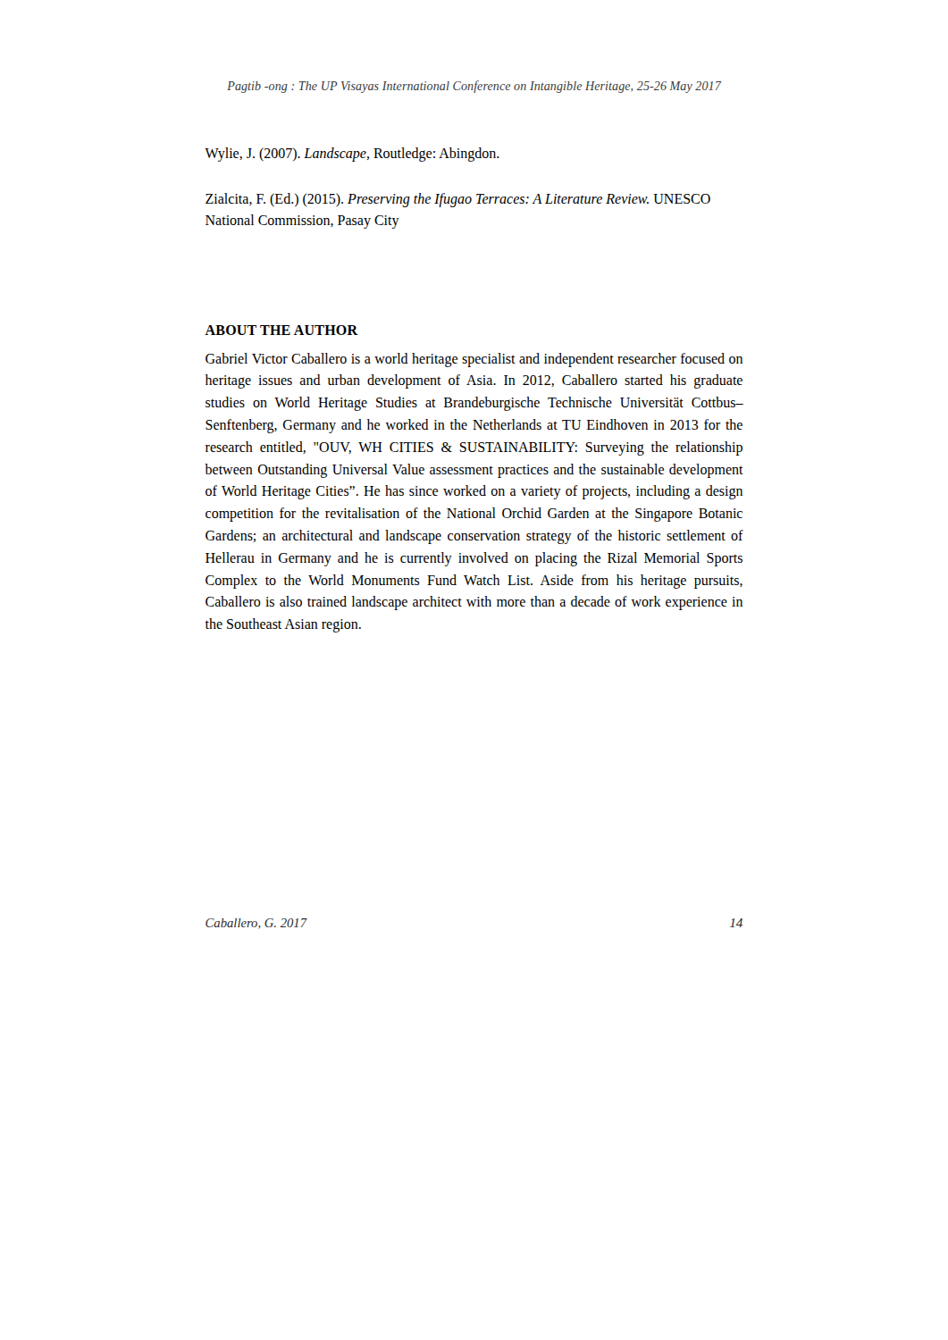Pagtib -ong : The UP Visayas International Conference on Intangible Heritage, 25-26 May 2017
Wylie, J. (2007). Landscape, Routledge: Abingdon.
Zialcita, F. (Ed.) (2015). Preserving the Ifugao Terraces: A Literature Review. UNESCO National Commission, Pasay City
ABOUT THE AUTHOR
Gabriel Victor Caballero is a world heritage specialist and independent researcher focused on heritage issues and urban development of Asia. In 2012, Caballero started his graduate studies on World Heritage Studies at Brandeburgische Technische Universität Cottbus–Senftenberg, Germany and he worked in the Netherlands at TU Eindhoven in 2013 for the research entitled, "OUV, WH CITIES & SUSTAINABILITY: Surveying the relationship between Outstanding Universal Value assessment practices and the sustainable development of World Heritage Cities”. He has since worked on a variety of projects, including a design competition for the revitalisation of the National Orchid Garden at the Singapore Botanic Gardens; an architectural and landscape conservation strategy of the historic settlement of Hellerau in Germany and he is currently involved on placing the Rizal Memorial Sports Complex to the World Monuments Fund Watch List. Aside from his heritage pursuits, Caballero is also trained landscape architect with more than a decade of work experience in the Southeast Asian region.
Caballero, G. 2017 14